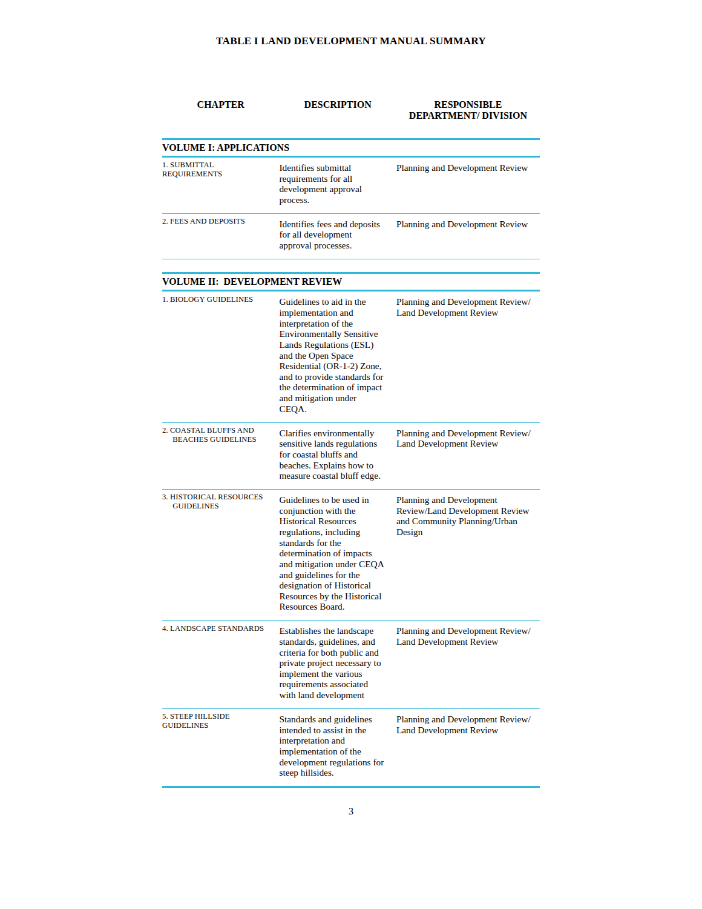TABLE I LAND DEVELOPMENT MANUAL SUMMARY
| CHAPTER | DESCRIPTION | RESPONSIBLE DEPARTMENT/ DIVISION |
| --- | --- | --- |
| VOLUME I: APPLICATIONS |
| 1. SUBMITTAL REQUIREMENTS | Identifies submittal requirements for all development approval process. | Planning and Development Review |
| 2. FEES AND DEPOSITS | Identifies fees and deposits for all development approval processes. | Planning and Development Review |
| VOLUME II: DEVELOPMENT REVIEW |
| 1. BIOLOGY GUIDELINES | Guidelines to aid in the implementation and interpretation of the Environmentally Sensitive Lands Regulations (ESL) and the Open Space Residential (OR-1-2) Zone, and to provide standards for the determination of impact and mitigation under CEQA. | Planning and Development Review/ Land Development Review |
| 2. COASTAL BLUFFS AND BEACHES GUIDELINES | Clarifies environmentally sensitive lands regulations for coastal bluffs and beaches. Explains how to measure coastal bluff edge. | Planning and Development Review/ Land Development Review |
| 3. HISTORICAL RESOURCES GUIDELINES | Guidelines to be used in conjunction with the Historical Resources regulations, including standards for the determination of impacts and mitigation under CEQA and guidelines for the designation of Historical Resources by the Historical Resources Board. | Planning and Development Review/Land Development Review and Community Planning/Urban Design |
| 4. LANDSCAPE STANDARDS | Establishes the landscape standards, guidelines, and criteria for both public and private project necessary to implement the various requirements associated with land development | Planning and Development Review/ Land Development Review |
| 5. STEEP HILLSIDE GUIDELINES | Standards and guidelines intended to assist in the interpretation and implementation of the development regulations for steep hillsides. | Planning and Development Review/ Land Development Review |
3